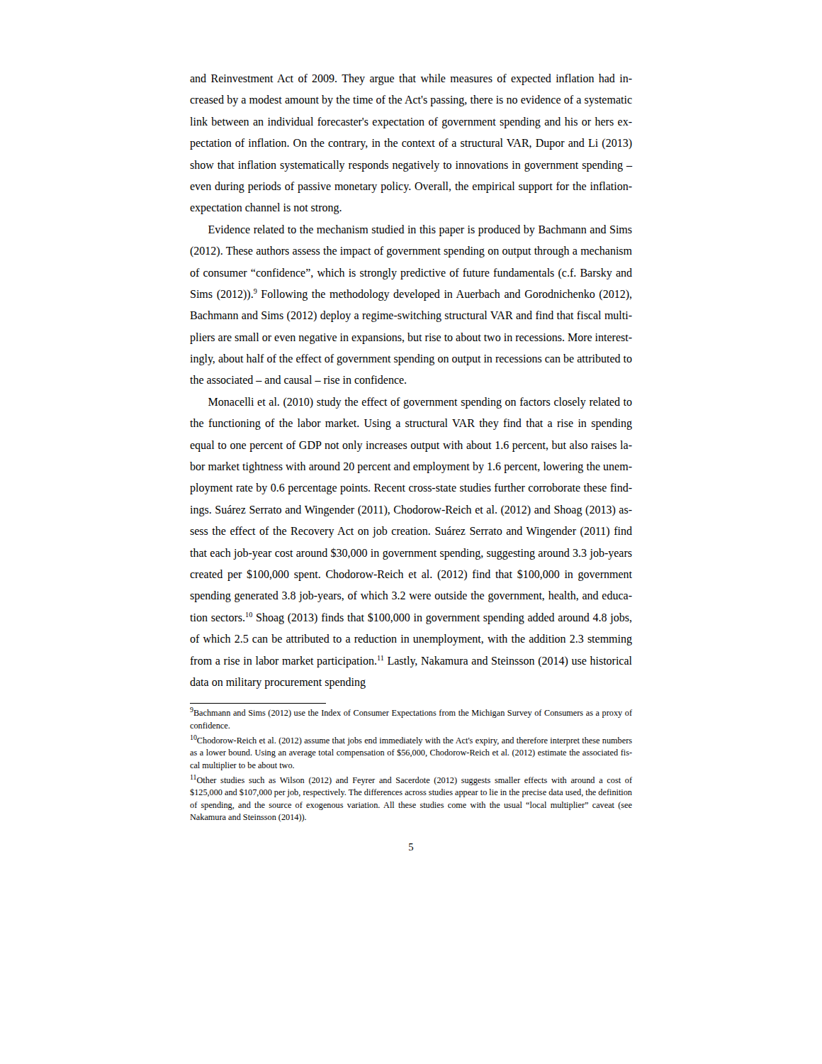and Reinvestment Act of 2009. They argue that while measures of expected inflation had increased by a modest amount by the time of the Act's passing, there is no evidence of a systematic link between an individual forecaster's expectation of government spending and his or hers expectation of inflation. On the contrary, in the context of a structural VAR, Dupor and Li (2013) show that inflation systematically responds negatively to innovations in government spending – even during periods of passive monetary policy. Overall, the empirical support for the inflation-expectation channel is not strong.
Evidence related to the mechanism studied in this paper is produced by Bachmann and Sims (2012). These authors assess the impact of government spending on output through a mechanism of consumer “confidence”, which is strongly predictive of future fundamentals (c.f. Barsky and Sims (2012)).9 Following the methodology developed in Auerbach and Gorodnichenko (2012), Bachmann and Sims (2012) deploy a regime-switching structural VAR and find that fiscal multipliers are small or even negative in expansions, but rise to about two in recessions. More interestingly, about half of the effect of government spending on output in recessions can be attributed to the associated – and causal – rise in confidence.
Monacelli et al. (2010) study the effect of government spending on factors closely related to the functioning of the labor market. Using a structural VAR they find that a rise in spending equal to one percent of GDP not only increases output with about 1.6 percent, but also raises labor market tightness with around 20 percent and employment by 1.6 percent, lowering the unemployment rate by 0.6 percentage points. Recent cross-state studies further corroborate these findings. Suárez Serrato and Wingender (2011), Chodorow-Reich et al. (2012) and Shoag (2013) assess the effect of the Recovery Act on job creation. Suárez Serrato and Wingender (2011) find that each job-year cost around $30,000 in government spending, suggesting around 3.3 job-years created per $100,000 spent. Chodorow-Reich et al. (2012) find that $100,000 in government spending generated 3.8 job-years, of which 3.2 were outside the government, health, and education sectors.10 Shoag (2013) finds that $100,000 in government spending added around 4.8 jobs, of which 2.5 can be attributed to a reduction in unemployment, with the addition 2.3 stemming from a rise in labor market participation.11 Lastly, Nakamura and Steinsson (2014) use historical data on military procurement spending
9 Bachmann and Sims (2012) use the Index of Consumer Expectations from the Michigan Survey of Consumers as a proxy of confidence.
10 Chodorow-Reich et al. (2012) assume that jobs end immediately with the Act's expiry, and therefore interpret these numbers as a lower bound. Using an average total compensation of $56,000, Chodorow-Reich et al. (2012) estimate the associated fiscal multiplier to be about two.
11 Other studies such as Wilson (2012) and Feyrer and Sacerdote (2012) suggests smaller effects with around a cost of $125,000 and $107,000 per job, respectively. The differences across studies appear to lie in the precise data used, the definition of spending, and the source of exogenous variation. All these studies come with the usual “local multiplier” caveat (see Nakamura and Steinsson (2014)).
5